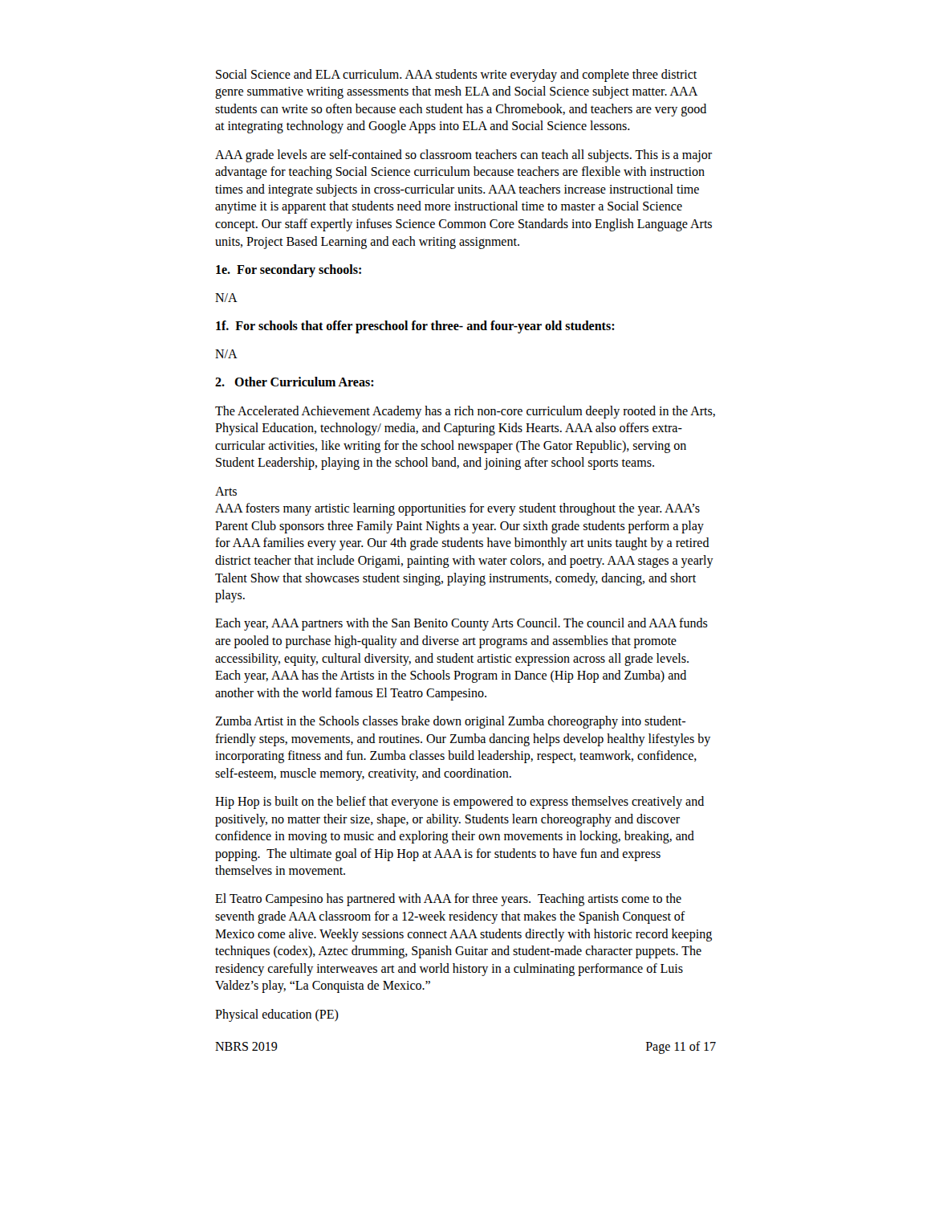Social Science and ELA curriculum. AAA students write everyday and complete three district genre summative writing assessments that mesh ELA and Social Science subject matter. AAA students can write so often because each student has a Chromebook, and teachers are very good at integrating technology and Google Apps into ELA and Social Science lessons.
AAA grade levels are self-contained so classroom teachers can teach all subjects. This is a major advantage for teaching Social Science curriculum because teachers are flexible with instruction times and integrate subjects in cross-curricular units. AAA teachers increase instructional time anytime it is apparent that students need more instructional time to master a Social Science concept. Our staff expertly infuses Science Common Core Standards into English Language Arts units, Project Based Learning and each writing assignment.
1e. For secondary schools:
N/A
1f. For schools that offer preschool for three- and four-year old students:
N/A
2. Other Curriculum Areas:
The Accelerated Achievement Academy has a rich non-core curriculum deeply rooted in the Arts, Physical Education, technology/ media, and Capturing Kids Hearts. AAA also offers extra-curricular activities, like writing for the school newspaper (The Gator Republic), serving on Student Leadership, playing in the school band, and joining after school sports teams.
Arts
AAA fosters many artistic learning opportunities for every student throughout the year. AAA’s Parent Club sponsors three Family Paint Nights a year. Our sixth grade students perform a play for AAA families every year. Our 4th grade students have bimonthly art units taught by a retired district teacher that include Origami, painting with water colors, and poetry. AAA stages a yearly Talent Show that showcases student singing, playing instruments, comedy, dancing, and short plays.
Each year, AAA partners with the San Benito County Arts Council. The council and AAA funds are pooled to purchase high-quality and diverse art programs and assemblies that promote accessibility, equity, cultural diversity, and student artistic expression across all grade levels. Each year, AAA has the Artists in the Schools Program in Dance (Hip Hop and Zumba) and another with the world famous El Teatro Campesino.
Zumba Artist in the Schools classes brake down original Zumba choreography into student-friendly steps, movements, and routines. Our Zumba dancing helps develop healthy lifestyles by incorporating fitness and fun. Zumba classes build leadership, respect, teamwork, confidence, self-esteem, muscle memory, creativity, and coordination.
Hip Hop is built on the belief that everyone is empowered to express themselves creatively and positively, no matter their size, shape, or ability. Students learn choreography and discover confidence in moving to music and exploring their own movements in locking, breaking, and popping. The ultimate goal of Hip Hop at AAA is for students to have fun and express themselves in movement.
El Teatro Campesino has partnered with AAA for three years. Teaching artists come to the seventh grade AAA classroom for a 12-week residency that makes the Spanish Conquest of Mexico come alive. Weekly sessions connect AAA students directly with historic record keeping techniques (codex), Aztec drumming, Spanish Guitar and student-made character puppets. The residency carefully interweaves art and world history in a culminating performance of Luis Valdez’s play, “La Conquista de Mexico.”
Physical education (PE)
NBRS 2019
Page 11 of 17